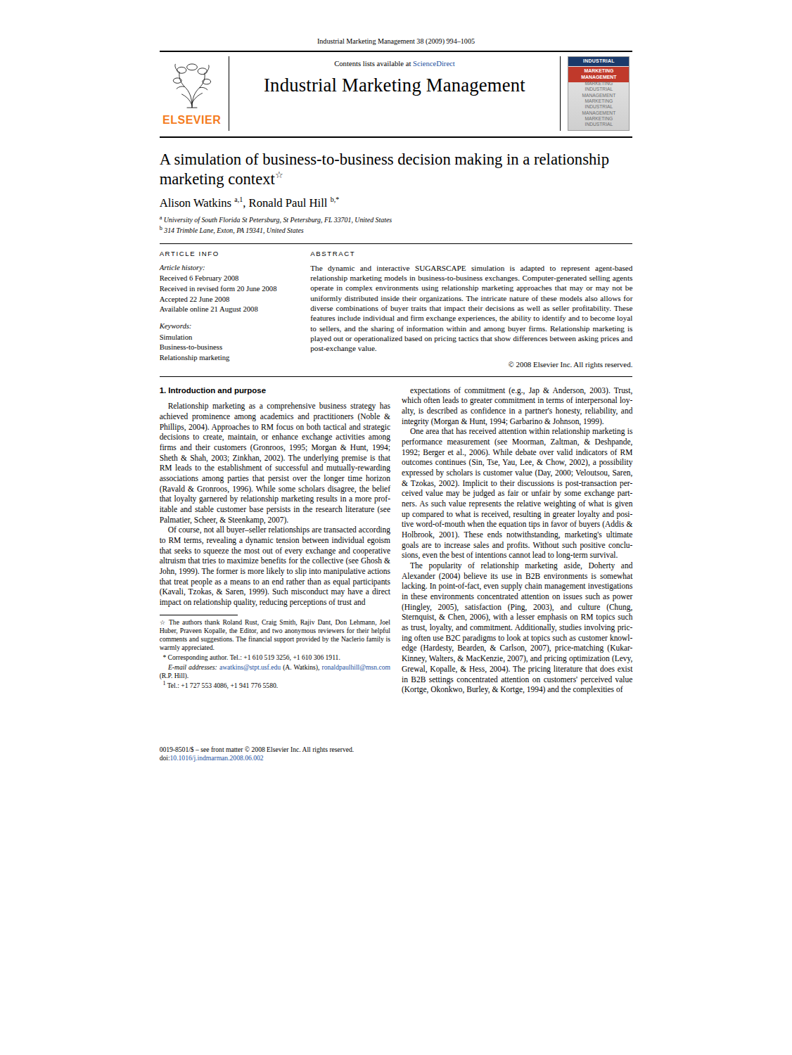Industrial Marketing Management 38 (2009) 994–1005
ELSEVIER
Contents lists available at ScienceDirect
Industrial Marketing Management
INDUSTRIAL
MARKETING MANAGEMENT
MARKETING
INDUSTRIAL
MANAGEMENT
MARKETING
INDUSTRIAL
MANAGEMENT
MARKETING
INDUSTRIAL
A simulation of business-to-business decision making in a relationship marketing context☆
Alison Watkins a,1, Ronald Paul Hill b,*
a University of South Florida St Petersburg, St Petersburg, FL 33701, United States
b 314 Trimble Lane, Exton, PA 19341, United States
Article info
Article history:
Received 6 February 2008
Received in revised form 20 June 2008
Accepted 22 June 2008
Available online 21 August 2008
Keywords:
Simulation
Business-to-business
Relationship marketing
Abstract
The dynamic and interactive SUGARSCAPE simulation is adapted to represent agent-based relationship marketing models in business-to-business exchanges. Computer-generated selling agents operate in complex environments using relationship marketing approaches that may or may not be uniformly distributed inside their organizations. The intricate nature of these models also allows for diverse combinations of buyer traits that impact their decisions as well as seller profitability. These features include individual and firm exchange experiences, the ability to identify and to become loyal to sellers, and the sharing of information within and among buyer firms. Relationship marketing is played out or operationalized based on pricing tactics that show differences between asking prices and post-exchange value.
© 2008 Elsevier Inc. All rights reserved.
1. Introduction and purpose
Relationship marketing as a comprehensive business strategy has achieved prominence among academics and practitioners (Noble & Phillips, 2004). Approaches to RM focus on both tactical and strategic decisions to create, maintain, or enhance exchange activities among firms and their customers (Gronroos, 1995; Morgan & Hunt, 1994; Sheth & Shah, 2003; Zinkhan, 2002). The underlying premise is that RM leads to the establishment of successful and mutually-rewarding associations among parties that persist over the longer time horizon (Ravald & Gronroos, 1996). While some scholars disagree, the belief that loyalty garnered by relationship marketing results in a more profitable and stable customer base persists in the research literature (see Palmatier, Scheer, & Steenkamp, 2007).
Of course, not all buyer–seller relationships are transacted according to RM terms, revealing a dynamic tension between individual egoism that seeks to squeeze the most out of every exchange and cooperative altruism that tries to maximize benefits for the collective (see Ghosh & John, 1999). The former is more likely to slip into manipulative actions that treat people as a means to an end rather than as equal participants (Kavali, Tzokas, & Saren, 1999). Such misconduct may have a direct impact on relationship quality, reducing perceptions of trust and
☆ The authors thank Roland Rust, Craig Smith, Rajiv Dant, Don Lehmann, Joel Huber, Praveen Kopalle, the Editor, and two anonymous reviewers for their helpful comments and suggestions. The financial support provided by the Naclerio family is warmly appreciated.
* Corresponding author. Tel.: +1 610 519 3256, +1 610 306 1911.
E-mail addresses: awatkins@stpt.usf.edu (A. Watkins), ronaldpaulhill@msn.com (R.P. Hill).
1 Tel.: +1 727 553 4086, +1 941 776 5580.
expectations of commitment (e.g., Jap & Anderson, 2003). Trust, which often leads to greater commitment in terms of interpersonal loyalty, is described as confidence in a partner's honesty, reliability, and integrity (Morgan & Hunt, 1994; Garbarino & Johnson, 1999).
One area that has received attention within relationship marketing is performance measurement (see Moorman, Zaltman, & Deshpande, 1992; Berger et al., 2006). While debate over valid indicators of RM outcomes continues (Sin, Tse, Yau, Lee, & Chow, 2002), a possibility expressed by scholars is customer value (Day, 2000; Veloutsou, Saren, & Tzokas, 2002). Implicit to their discussions is post-transaction perceived value may be judged as fair or unfair by some exchange partners. As such value represents the relative weighting of what is given up compared to what is received, resulting in greater loyalty and positive word-of-mouth when the equation tips in favor of buyers (Addis & Holbrook, 2001). These ends notwithstanding, marketing's ultimate goals are to increase sales and profits. Without such positive conclusions, even the best of intentions cannot lead to long-term survival.
The popularity of relationship marketing aside, Doherty and Alexander (2004) believe its use in B2B environments is somewhat lacking. In point-of-fact, even supply chain management investigations in these environments concentrated attention on issues such as power (Hingley, 2005), satisfaction (Ping, 2003), and culture (Chung, Sternquist, & Chen, 2006), with a lesser emphasis on RM topics such as trust, loyalty, and commitment. Additionally, studies involving pricing often use B2C paradigms to look at topics such as customer knowledge (Hardesty, Bearden, & Carlson, 2007), price-matching (Kukar-Kinney, Walters, & MacKenzie, 2007), and pricing optimization (Levy, Grewal, Kopalle, & Hess, 2004). The pricing literature that does exist in B2B settings concentrated attention on customers' perceived value (Kortge, Okonkwo, Burley, & Kortge, 1994) and the complexities of
0019-8501/$ – see front matter © 2008 Elsevier Inc. All rights reserved.
doi:10.1016/j.indmarman.2008.06.002